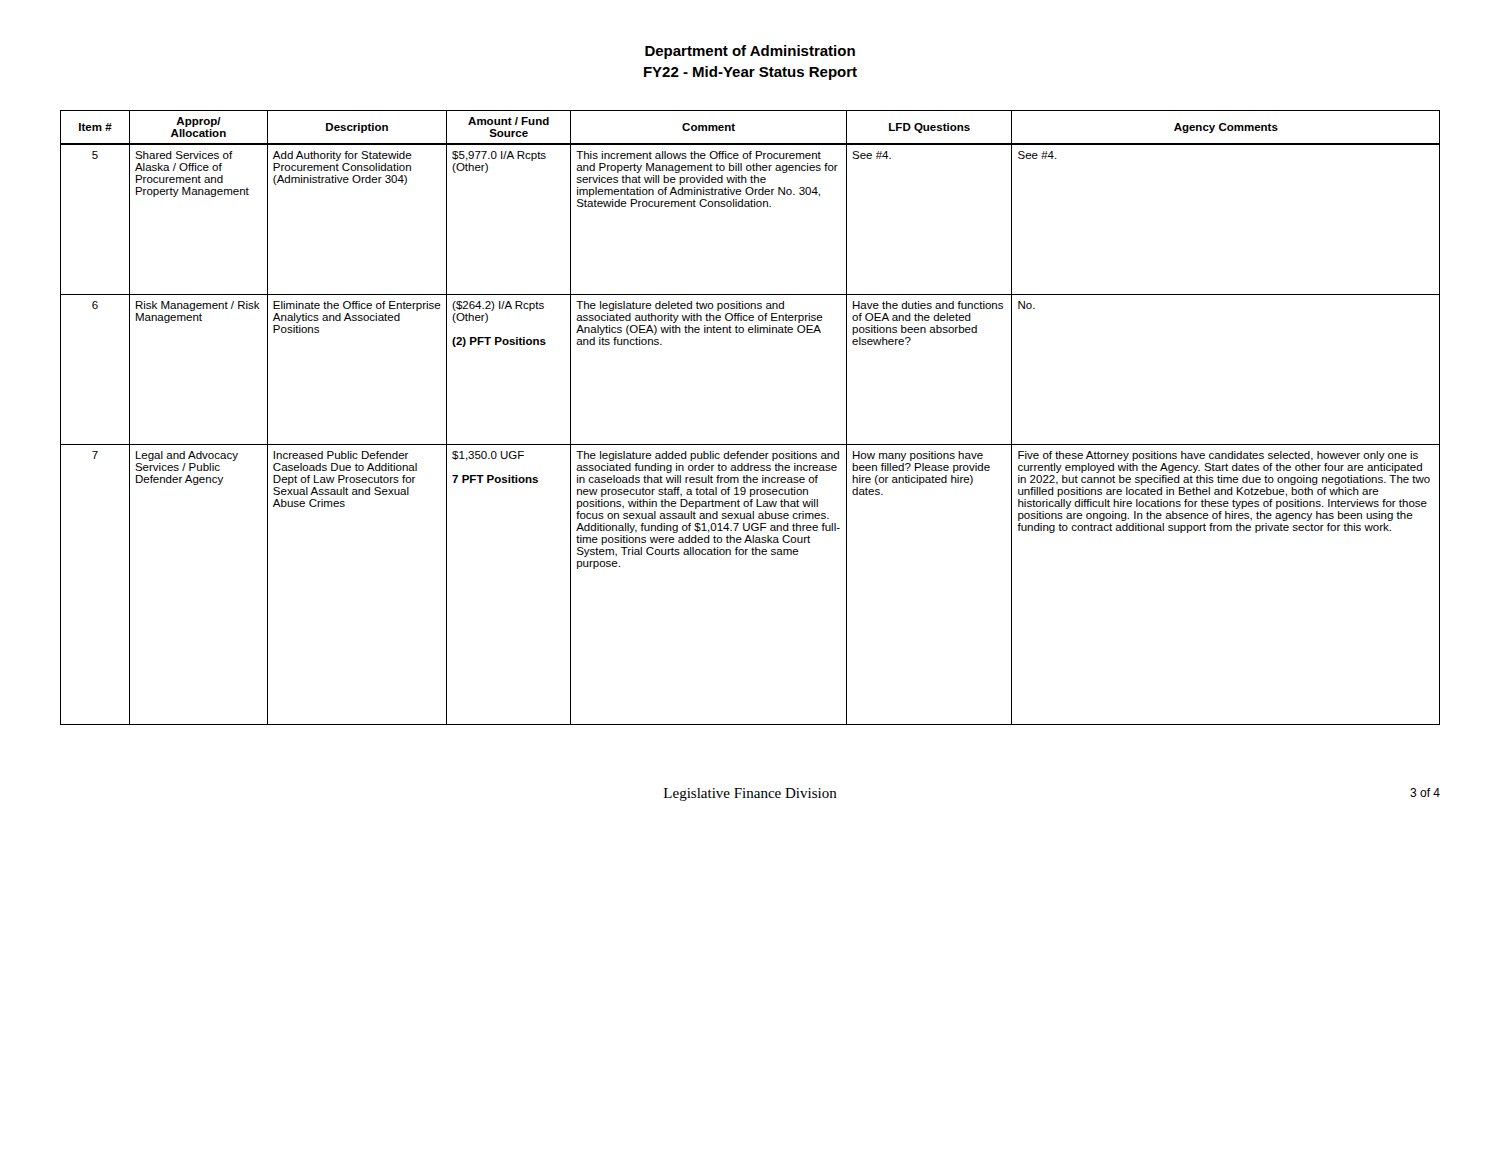Department of Administration
FY22 - Mid-Year Status Report
| Item # | Approp/ Allocation | Description | Amount / Fund Source | Comment | LFD Questions | Agency Comments |
| --- | --- | --- | --- | --- | --- | --- |
| 5 | Shared Services of Alaska / Office of Procurement and Property Management | Add Authority for Statewide Procurement Consolidation (Administrative Order 304) | $5,977.0 I/A Rcpts (Other) | This increment allows the Office of Procurement and Property Management to bill other agencies for services that will be provided with the implementation of Administrative Order No. 304, Statewide Procurement Consolidation. | See #4. | See #4. |
| 6 | Risk Management / Risk Management | Eliminate the Office of Enterprise Analytics and Associated Positions | ($264.2) I/A Rcpts (Other) (2) PFT Positions | The legislature deleted two positions and associated authority with the Office of Enterprise Analytics (OEA) with the intent to eliminate OEA and its functions. | Have the duties and functions of OEA and the deleted positions been absorbed elsewhere? | No. |
| 7 | Legal and Advocacy Services / Public Defender Agency | Increased Public Defender Caseloads Due to Additional Dept of Law Prosecutors for Sexual Assault and Sexual Abuse Crimes | $1,350.0 UGF 7 PFT Positions | The legislature added public defender positions and associated funding in order to address the increase in caseloads that will result from the increase of new prosecutor staff, a total of 19 prosecution positions, within the Department of Law that will focus on sexual assault and sexual abuse crimes. Additionally, funding of $1,014.7 UGF and three full-time positions were added to the Alaska Court System, Trial Courts allocation for the same purpose. | How many positions have been filled? Please provide hire (or anticipated hire) dates. | Five of these Attorney positions have candidates selected, however only one is currently employed with the Agency. Start dates of the other four are anticipated in 2022, but cannot be specified at this time due to ongoing negotiations. The two unfilled positions are located in Bethel and Kotzebue, both of which are historically difficult hire locations for these types of positions. Interviews for those positions are ongoing. In the absence of hires, the agency has been using the funding to contract additional support from the private sector for this work. |
Legislative Finance Division 3 of 4